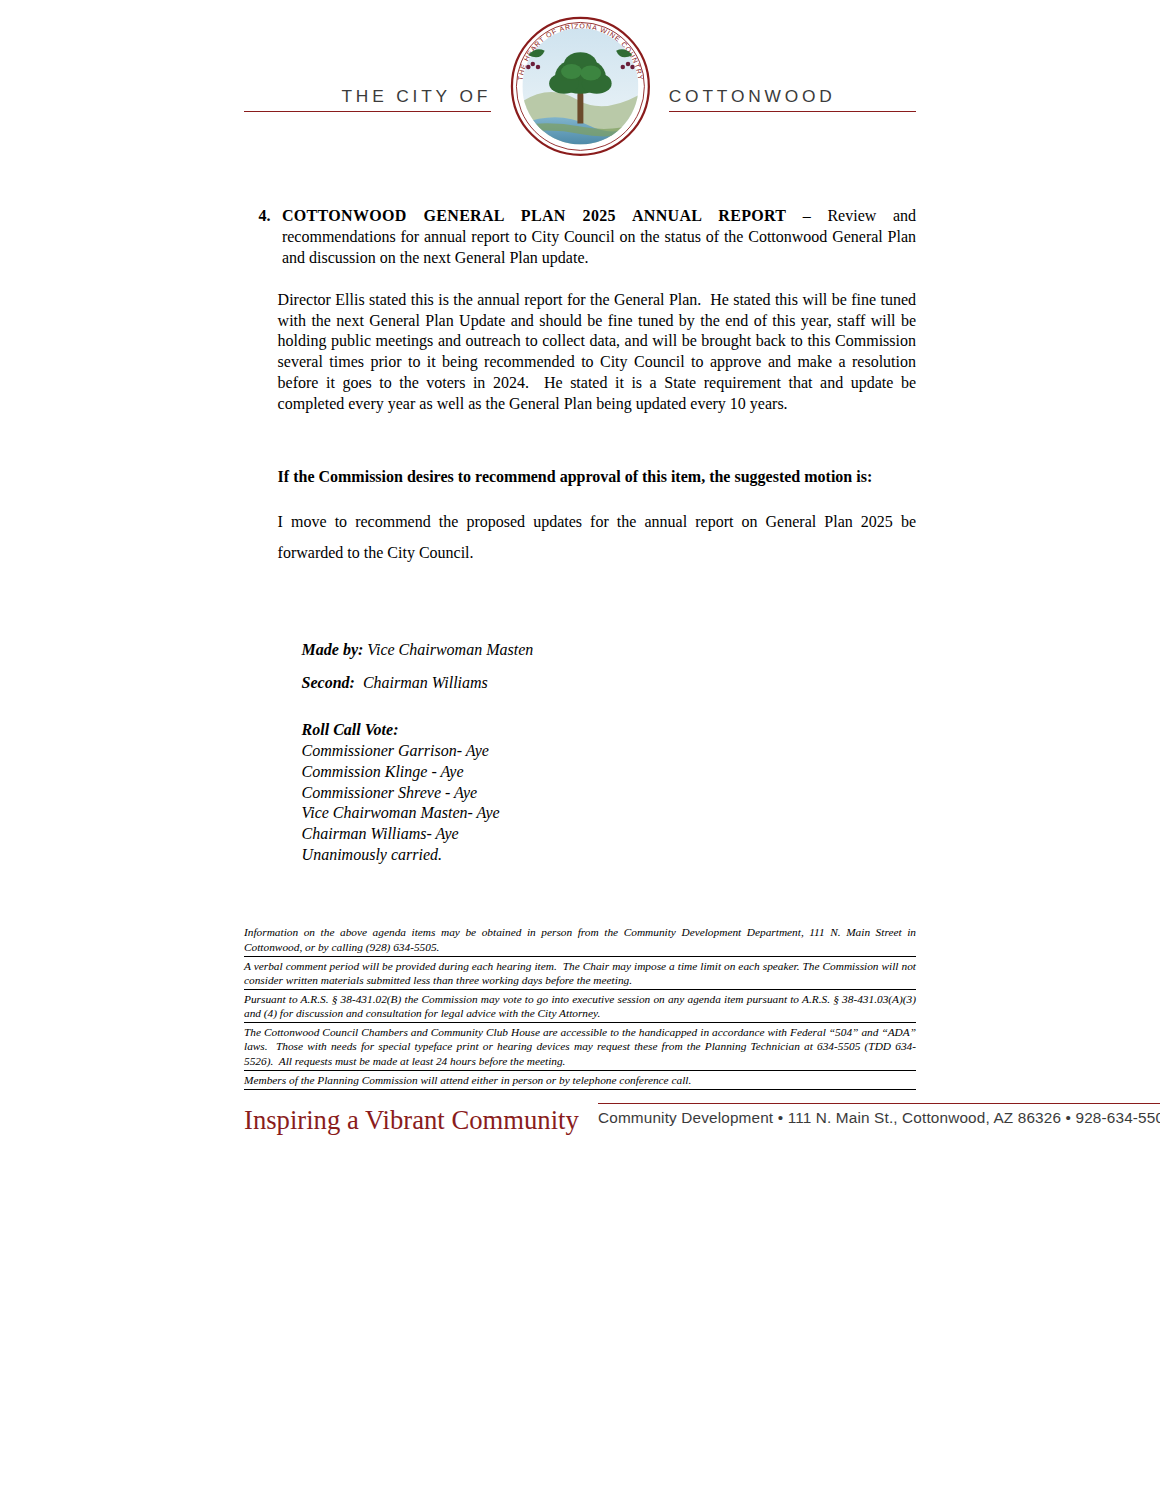THE CITY OF
THE HEART OF ARIZONA WINE COUNTRY COTTONWOOD
COTTONWOOD
4.
COTTONWOOD GENERAL PLAN 2025 ANNUAL REPORT – Review and recommendations for annual report to City Council on the status of the Cottonwood General Plan and discussion on the next General Plan update.
Director Ellis stated this is the annual report for the General Plan. He stated this will be fine tuned with the next General Plan Update and should be fine tuned by the end of this year, staff will be holding public meetings and outreach to collect data, and will be brought back to this Commission several times prior to it being recommended to City Council to approve and make a resolution before it goes to the voters in 2024. He stated it is a State requirement that and update be completed every year as well as the General Plan being updated every 10 years.
If the Commission desires to recommend approval of this item, the suggested motion is:
I move to recommend the proposed updates for the annual report on General Plan 2025 be forwarded to the City Council.
Made by: Vice Chairwoman Masten
Second: Chairman Williams
Roll Call Vote:
Commissioner Garrison- Aye
Commission Klinge - Aye
Commissioner Shreve - Aye
Vice Chairwoman Masten- Aye
Chairman Williams- Aye
Unanimously carried.
Information on the above agenda items may be obtained in person from the Community Development Department, 111 N. Main Street in Cottonwood, or by calling (928) 634-5505.
A verbal comment period will be provided during each hearing item. The Chair may impose a time limit on each speaker. The Commission will not consider written materials submitted less than three working days before the meeting.
Pursuant to A.R.S. § 38-431.02(B) the Commission may vote to go into executive session on any agenda item pursuant to A.R.S. § 38-431.03(A)(3) and (4) for discussion and consultation for legal advice with the City Attorney.
The Cottonwood Council Chambers and Community Club House are accessible to the handicapped in accordance with Federal “504” and “ADA” laws. Those with needs for special typeface print or hearing devices may request these from the Planning Technician at 634-5505 (TDD 634-5526). All requests must be made at least 24 hours before the meeting.
Members of the Planning Commission will attend either in person or by telephone conference call.
Inspiring a Vibrant Community
Community Development • 111 N. Main St., Cottonwood, AZ 86326 • 928-634-5505